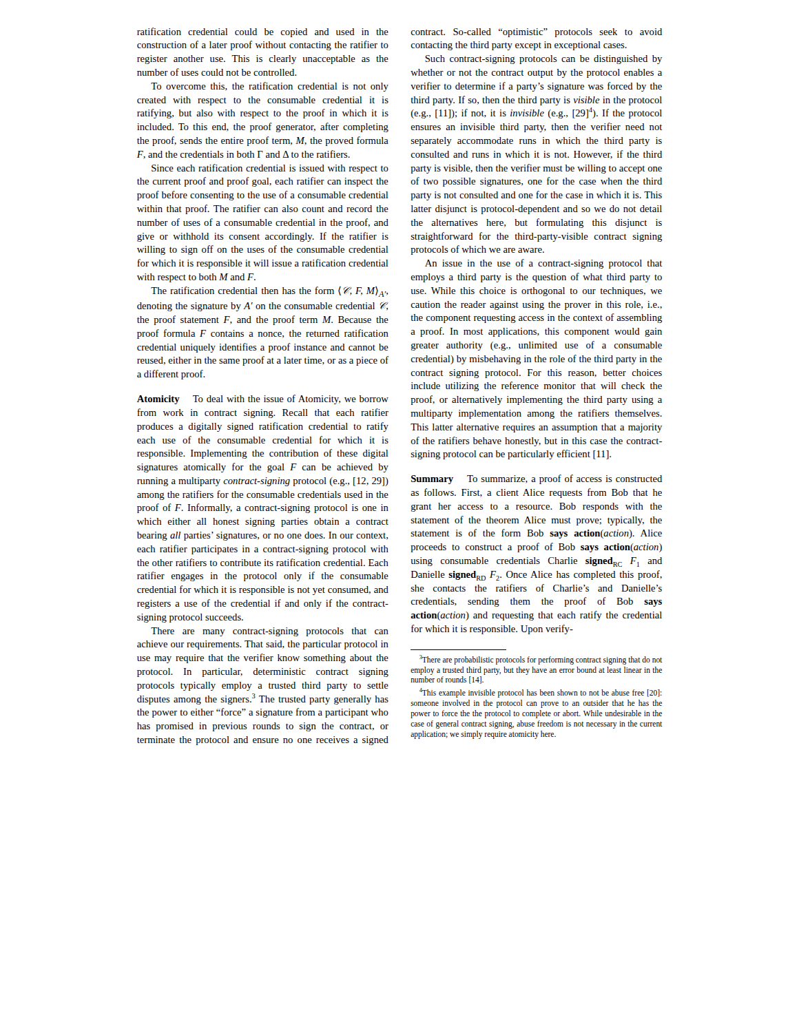ratification credential could be copied and used in the construction of a later proof without contacting the ratifier to register another use. This is clearly unacceptable as the number of uses could not be controlled.
To overcome this, the ratification credential is not only created with respect to the consumable credential it is ratifying, but also with respect to the proof in which it is included. To this end, the proof generator, after completing the proof, sends the entire proof term, M, the proved formula F, and the credentials in both Γ and Δ to the ratifiers.
Since each ratification credential is issued with respect to the current proof and proof goal, each ratifier can inspect the proof before consenting to the use of a consumable credential within that proof. The ratifier can also count and record the number of uses of a consumable credential in the proof, and give or withhold its consent accordingly. If the ratifier is willing to sign off on the uses of the consumable credential for which it is responsible it will issue a ratification credential with respect to both M and F.
The ratification credential then has the form ⟨𝒞, F, M⟩A′, denoting the signature by A′ on the consumable credential 𝒞, the proof statement F, and the proof term M. Because the proof formula F contains a nonce, the returned ratification credential uniquely identifies a proof instance and cannot be reused, either in the same proof at a later time, or as a piece of a different proof.
Atomicity To deal with the issue of Atomicity, we borrow from work in contract signing. Recall that each ratifier produces a digitally signed ratification credential to ratify each use of the consumable credential for which it is responsible. Implementing the contribution of these digital signatures atomically for the goal F can be achieved by running a multiparty contract-signing protocol (e.g., [12, 29]) among the ratifiers for the consumable credentials used in the proof of F. Informally, a contract-signing protocol is one in which either all honest signing parties obtain a contract bearing all parties’ signatures, or no one does. In our context, each ratifier participates in a contract-signing protocol with the other ratifiers to contribute its ratification credential. Each ratifier engages in the protocol only if the consumable credential for which it is responsible is not yet consumed, and registers a use of the credential if and only if the contract-signing protocol succeeds.
There are many contract-signing protocols that can achieve our requirements. That said, the particular protocol in use may require that the verifier know something about the protocol. In particular, deterministic contract signing protocols typically employ a trusted third party to settle disputes among the signers.3 The trusted party generally has the power to either “force” a signature from a participant who has promised in previous rounds to sign the contract, or terminate the protocol and ensure no one receives a signed contract. So-called “optimistic” protocols seek to avoid contacting the third party except in exceptional cases.
Such contract-signing protocols can be distinguished by whether or not the contract output by the protocol enables a verifier to determine if a party’s signature was forced by the third party. If so, then the third party is visible in the protocol (e.g., [11]); if not, it is invisible (e.g., [29]4). If the protocol ensures an invisible third party, then the verifier need not separately accommodate runs in which the third party is consulted and runs in which it is not. However, if the third party is visible, then the verifier must be willing to accept one of two possible signatures, one for the case when the third party is not consulted and one for the case in which it is. This latter disjunct is protocol-dependent and so we do not detail the alternatives here, but formulating this disjunct is straightforward for the third-party-visible contract signing protocols of which we are aware.
An issue in the use of a contract-signing protocol that employs a third party is the question of what third party to use. While this choice is orthogonal to our techniques, we caution the reader against using the prover in this role, i.e., the component requesting access in the context of assembling a proof. In most applications, this component would gain greater authority (e.g., unlimited use of a consumable credential) by misbehaving in the role of the third party in the contract signing protocol. For this reason, better choices include utilizing the reference monitor that will check the proof, or alternatively implementing the third party using a multiparty implementation among the ratifiers themselves. This latter alternative requires an assumption that a majority of the ratifiers behave honestly, but in this case the contract-signing protocol can be particularly efficient [11].
Summary To summarize, a proof of access is constructed as follows. First, a client Alice requests from Bob that he grant her access to a resource. Bob responds with the statement of the theorem Alice must prove; typically, the statement is of the form Bob says action(action). Alice proceeds to construct a proof of Bob says action(action) using consumable credentials Charlie signed RC F 1 and Danielle signed RD F 2. Once Alice has completed this proof, she contacts the ratifiers of Charlie’s and Danielle’s credentials, sending them the proof of Bob says action(action) and requesting that each ratify the credential for which it is responsible. Upon verify-
3There are probabilistic protocols for performing contract signing that do not employ a trusted third party, but they have an error bound at least linear in the number of rounds [14].
4This example invisible protocol has been shown to not be abuse free [20]: someone involved in the protocol can prove to an outsider that he has the power to force the the protocol to complete or abort. While undesirable in the case of general contract signing, abuse freedom is not necessary in the current application; we simply require atomicity here.